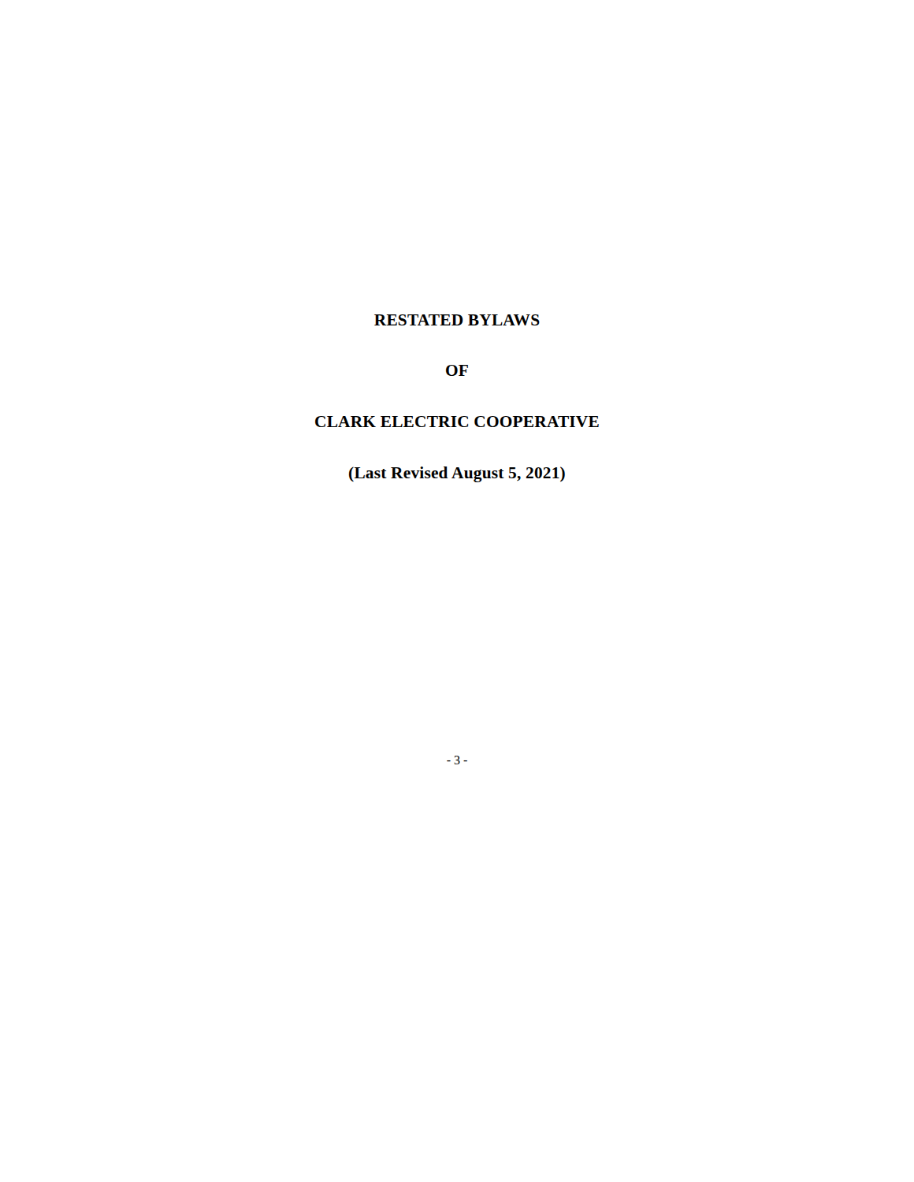RESTATED BYLAWS
OF
CLARK ELECTRIC COOPERATIVE
(Last Revised August 5, 2021)
- 3 -